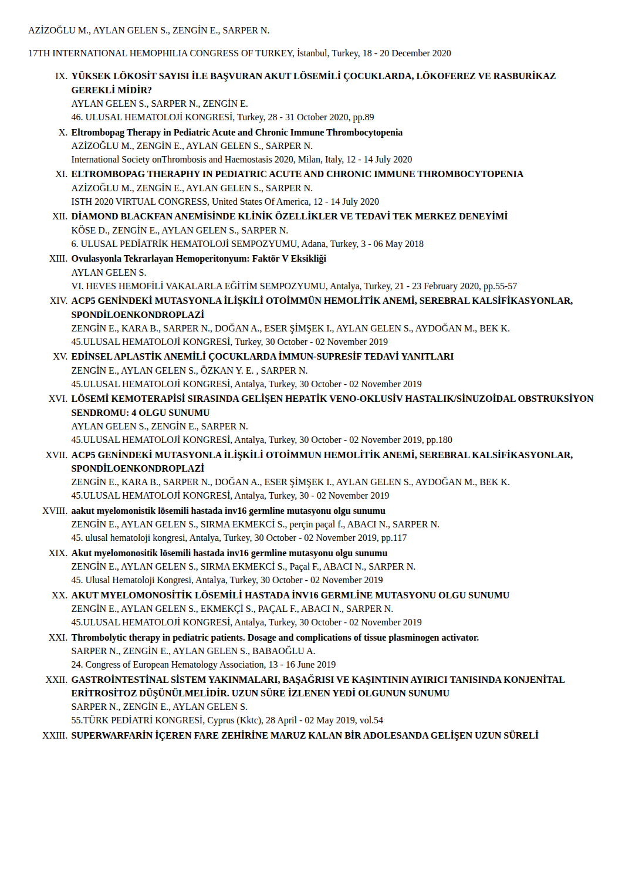AZİZOĞLU M., AYLAN GELEN S., ZENGİN E., SARPER N.
17TH INTERNATIONAL HEMOPHILIA CONGRESS OF TURKEY, İstanbul, Turkey, 18 - 20 December 2020
IX.
YÜKSEK LÖKOSİT SAYISI İLE BAŞVURAN AKUT LÖSEMİLİ ÇOCUKLARDA, LÖKOFEREZ VE RASBURİKAZ GEREKLİ MİDİR?
AYLAN GELEN S., SARPER N., ZENGİN E.
46. ULUSAL HEMATOLOJİ KONGRESİ, Turkey, 28 - 31 October 2020, pp.89
X.
Eltrombopag Therapy in Pediatric Acute and Chronic Immune Thrombocytopenia
AZİZOĞLU M., ZENGİN E., AYLAN GELEN S., SARPER N.
International Society onThrombosis and Haemostasis 2020, Milan, Italy, 12 - 14 July 2020
XI.
ELTROMBOPAG THERAPHY IN PEDIATRIC ACUTE AND CHRONIC IMMUNE THROMBOCYTOPENIA
AZİZOĞLU M., ZENGİN E., AYLAN GELEN S., SARPER N.
ISTH 2020 VIRTUAL CONGRESS, United States Of America, 12 - 14 July 2020
XII.
DİAMOND BLACKFAN ANEMİSİNDE KLİNİK ÖZELLİKLER VE TEDAVİ TEK MERKEZ DENEYİMİ
KÖSE D., ZENGİN E., AYLAN GELEN S., SARPER N.
6. ULUSAL PEDİATRİK HEMATOLOJİ SEMPOZYUMU, Adana, Turkey, 3 - 06 May 2018
XIII.
Ovulasyonla Tekrarlayan Hemoperitonyum: Faktör V Eksikliği
AYLAN GELEN S.
VI. HEVES HEMOFİLİ VAKALARLA EĞİTİM SEMPOZYUMU, Antalya, Turkey, 21 - 23 February 2020, pp.55-57
XIV.
ACP5 GENİNDEKİ MUTASYONLA İLİŞKİLİ OTOİMMÜN HEMOLİTİK ANEMİ, SEREBRAL KALSİFİKASYONLAR, SPONDİLOENKONDROPLAZİ
ZENGİN E., KARA B., SARPER N., DOĞAN A., ESER ŞİMŞEK I., AYLAN GELEN S., AYDOĞAN M., BEK K.
45.ULUSAL HEMATOLOJİ KONGRESİ, Turkey, 30 October - 02 November 2019
XV.
EDİNSEL APLASTİK ANEMİLİ ÇOCUKLARDA İMMUN-SUPRESİF TEDAVİ YANITLARI
ZENGİN E., AYLAN GELEN S., ÖZKAN Y. E. , SARPER N.
45.ULUSAL HEMATOLOJİ KONGRESİ, Antalya, Turkey, 30 October - 02 November 2019
XVI.
LÖSEMİ KEMOTERAPİSİ SIRASINDA GELİŞEN HEPATİK VENO-OKLUSİV HASTALIK/SİNUZOİDAL OBSTRUKSİYON SENDROMU: 4 OLGU SUNUMU
AYLAN GELEN S., ZENGİN E., SARPER N.
45.ULUSAL HEMATOLOJİ KONGRESİ, Antalya, Turkey, 30 October - 02 November 2019, pp.180
XVII.
ACP5 GENİNDEKİ MUTASYONLA İLİŞKİLİ OTOİMMUN HEMOLİTİK ANEMİ, SEREBRAL KALSİFİKASYONLAR, SPONDİLOENKONDROPLAZİ
ZENGİN E., KARA B., SARPER N., DOĞAN A., ESER ŞİMŞEK I., AYLAN GELEN S., AYDOĞAN M., BEK K.
45.ULUSAL HEMATOLOJİ KONGRESİ, Antalya, Turkey, 30 - 02 November 2019
XVIII.
aakut myelomonistik lösemili hastada inv16 germline mutasyonu olgu sunumu
ZENGİN E., AYLAN GELEN S., SIRMA EKMEKCİ S., perçin paçal f., ABACI N., SARPER N.
45. ulusal hematoloji kongresi, Antalya, Turkey, 30 October - 02 November 2019, pp.117
XIX.
Akut myelomonositik lösemili hastada inv16 germline mutasyonu olgu sunumu
ZENGİN E., AYLAN GELEN S., SIRMA EKMEKCİ S., Paçal F., ABACI N., SARPER N.
45. Ulusal Hematoloji Kongresi, Antalya, Turkey, 30 October - 02 November 2019
XX.
AKUT MYELOMONOSİTİK LÖSEMİLİ HASTADA İNV16 GERMLİNE MUTASYONU OLGU SUNUMU
ZENGİN E., AYLAN GELEN S., EKMEKÇİ S., PAÇAL F., ABACI N., SARPER N.
45.ULUSAL HEMATOLOJİ KONGRESİ, Antalya, Turkey, 30 October - 02 November 2019
XXI.
Thrombolytic therapy in pediatric patients. Dosage and complications of tissue plasminogen activator.
SARPER N., ZENGİN E., AYLAN GELEN S., BABAOĞLU A.
24. Congress of European Hematology Association, 13 - 16 June 2019
XXII.
GASTROİNTESTİNAL SİSTEM YAKINMALARI, BAŞAĞRISI VE KAŞINTININ AYIRICI TANISINDA KONJENİTAL ERİTROSİTOZ DÜŞÜNÜLMELİDİR. UZUN SÜRE İZLENEN YEDİ OLGUNUN SUNUMU
SARPER N., ZENGİN E., AYLAN GELEN S.
55.TÜRK PEDİATRİ KONGRESİ, Cyprus (Kktc), 28 April - 02 May 2019, vol.54
XXIII.
SUPERWARFARİN İÇEREN FARE ZEHİRİNE MARUZ KALAN BİR ADOLESANDA GELİŞEN UZUN SÜRELİ